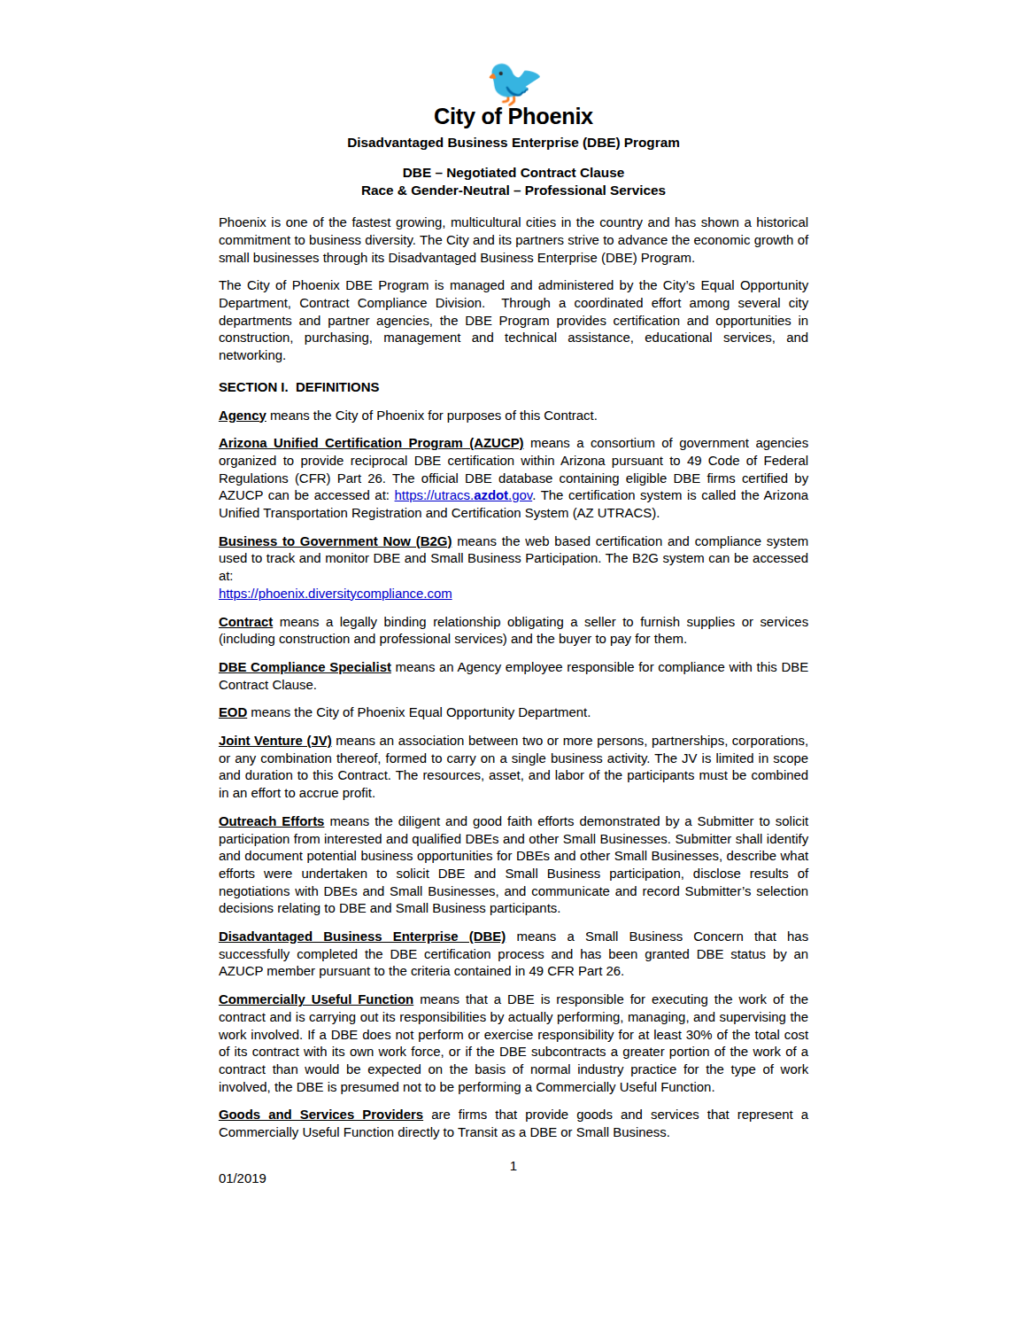🐦
City of Phoenix
Disadvantaged Business Enterprise (DBE) Program
DBE – Negotiated Contract Clause
Race & Gender-Neutral – Professional Services
Phoenix is one of the fastest growing, multicultural cities in the country and has shown a historical commitment to business diversity. The City and its partners strive to advance the economic growth of small businesses through its Disadvantaged Business Enterprise (DBE) Program.
The City of Phoenix DBE Program is managed and administered by the City’s Equal Opportunity Department, Contract Compliance Division. Through a coordinated effort among several city departments and partner agencies, the DBE Program provides certification and opportunities in construction, purchasing, management and technical assistance, educational services, and networking.
SECTION I. DEFINITIONS
Agency means the City of Phoenix for purposes of this Contract.
Arizona Unified Certification Program (AZUCP) means a consortium of government agencies organized to provide reciprocal DBE certification within Arizona pursuant to 49 Code of Federal Regulations (CFR) Part 26. The official DBE database containing eligible DBE firms certified by AZUCP can be accessed at: https://utracs.azdot.gov. The certification system is called the Arizona Unified Transportation Registration and Certification System (AZ UTRACS).
Business to Government Now (B2G) means the web based certification and compliance system used to track and monitor DBE and Small Business Participation. The B2G system can be accessed at:
https://phoenix.diversitycompliance.com
Contract means a legally binding relationship obligating a seller to furnish supplies or services (including construction and professional services) and the buyer to pay for them.
DBE Compliance Specialist means an Agency employee responsible for compliance with this DBE Contract Clause.
EOD means the City of Phoenix Equal Opportunity Department.
Joint Venture (JV) means an association between two or more persons, partnerships, corporations, or any combination thereof, formed to carry on a single business activity. The JV is limited in scope and duration to this Contract. The resources, asset, and labor of the participants must be combined in an effort to accrue profit.
Outreach Efforts means the diligent and good faith efforts demonstrated by a Submitter to solicit participation from interested and qualified DBEs and other Small Businesses. Submitter shall identify and document potential business opportunities for DBEs and other Small Businesses, describe what efforts were undertaken to solicit DBE and Small Business participation, disclose results of negotiations with DBEs and Small Businesses, and communicate and record Submitter’s selection decisions relating to DBE and Small Business participants.
Disadvantaged Business Enterprise (DBE) means a Small Business Concern that has successfully completed the DBE certification process and has been granted DBE status by an AZUCP member pursuant to the criteria contained in 49 CFR Part 26.
Commercially Useful Function means that a DBE is responsible for executing the work of the contract and is carrying out its responsibilities by actually performing, managing, and supervising the work involved. If a DBE does not perform or exercise responsibility for at least 30% of the total cost of its contract with its own work force, or if the DBE subcontracts a greater portion of the work of a contract than would be expected on the basis of normal industry practice for the type of work involved, the DBE is presumed not to be performing a Commercially Useful Function.
Goods and Services Providers are firms that provide goods and services that represent a Commercially Useful Function directly to Transit as a DBE or Small Business.
1
01/2019